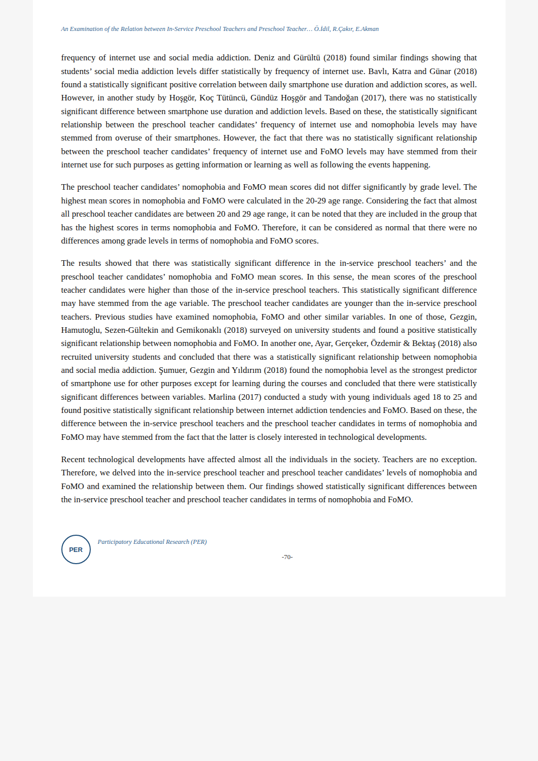An Examination of the Relation between In-Service Preschool Teachers and Preschool Teacher… Ö.İdil, R.Çakır, E.Akman
frequency of internet use and social media addiction. Deniz and Gürültü (2018) found similar findings showing that students’ social media addiction levels differ statistically by frequency of internet use. Bavlı, Katra and Günar (2018) found a statistically significant positive correlation between daily smartphone use duration and addiction scores, as well. However, in another study by Hoşgör, Koç Tütüncü, Gündüz Hoşgör and Tandoğan (2017), there was no statistically significant difference between smartphone use duration and addiction levels. Based on these, the statistically significant relationship between the preschool teacher candidates’ frequency of internet use and nomophobia levels may have stemmed from overuse of their smartphones. However, the fact that there was no statistically significant relationship between the preschool teacher candidates’ frequency of internet use and FoMO levels may have stemmed from their internet use for such purposes as getting information or learning as well as following the events happening.
The preschool teacher candidates’ nomophobia and FoMO mean scores did not differ significantly by grade level. The highest mean scores in nomophobia and FoMO were calculated in the 20-29 age range. Considering the fact that almost all preschool teacher candidates are between 20 and 29 age range, it can be noted that they are included in the group that has the highest scores in terms nomophobia and FoMO. Therefore, it can be considered as normal that there were no differences among grade levels in terms of nomophobia and FoMO scores.
The results showed that there was statistically significant difference in the in-service preschool teachers’ and the preschool teacher candidates’ nomophobia and FoMO mean scores. In this sense, the mean scores of the preschool teacher candidates were higher than those of the in-service preschool teachers. This statistically significant difference may have stemmed from the age variable. The preschool teacher candidates are younger than the in-service preschool teachers. Previous studies have examined nomophobia, FoMO and other similar variables. In one of those, Gezgin, Hamutoglu, Sezen-Gültekin and Gemikonaklı (2018) surveyed on university students and found a positive statistically significant relationship between nomophobia and FoMO. In another one, Ayar, Gerçeker, Özdemir & Bektaş (2018) also recruited university students and concluded that there was a statistically significant relationship between nomophobia and social media addiction. Şumuer, Gezgin and Yıldırım (2018) found the nomophobia level as the strongest predictor of smartphone use for other purposes except for learning during the courses and concluded that there were statistically significant differences between variables. Marlina (2017) conducted a study with young individuals aged 18 to 25 and found positive statistically significant relationship between internet addiction tendencies and FoMO. Based on these, the difference between the in-service preschool teachers and the preschool teacher candidates in terms of nomophobia and FoMO may have stemmed from the fact that the latter is closely interested in technological developments.
Recent technological developments have affected almost all the individuals in the society. Teachers are no exception. Therefore, we delved into the in-service preschool teacher and preschool teacher candidates’ levels of nomophobia and FoMO and examined the relationship between them. Our findings showed statistically significant differences between the in-service preschool teacher and preschool teacher candidates in terms of nomophobia and FoMO.
PER
Participatory Educational Research (PER)
-70-